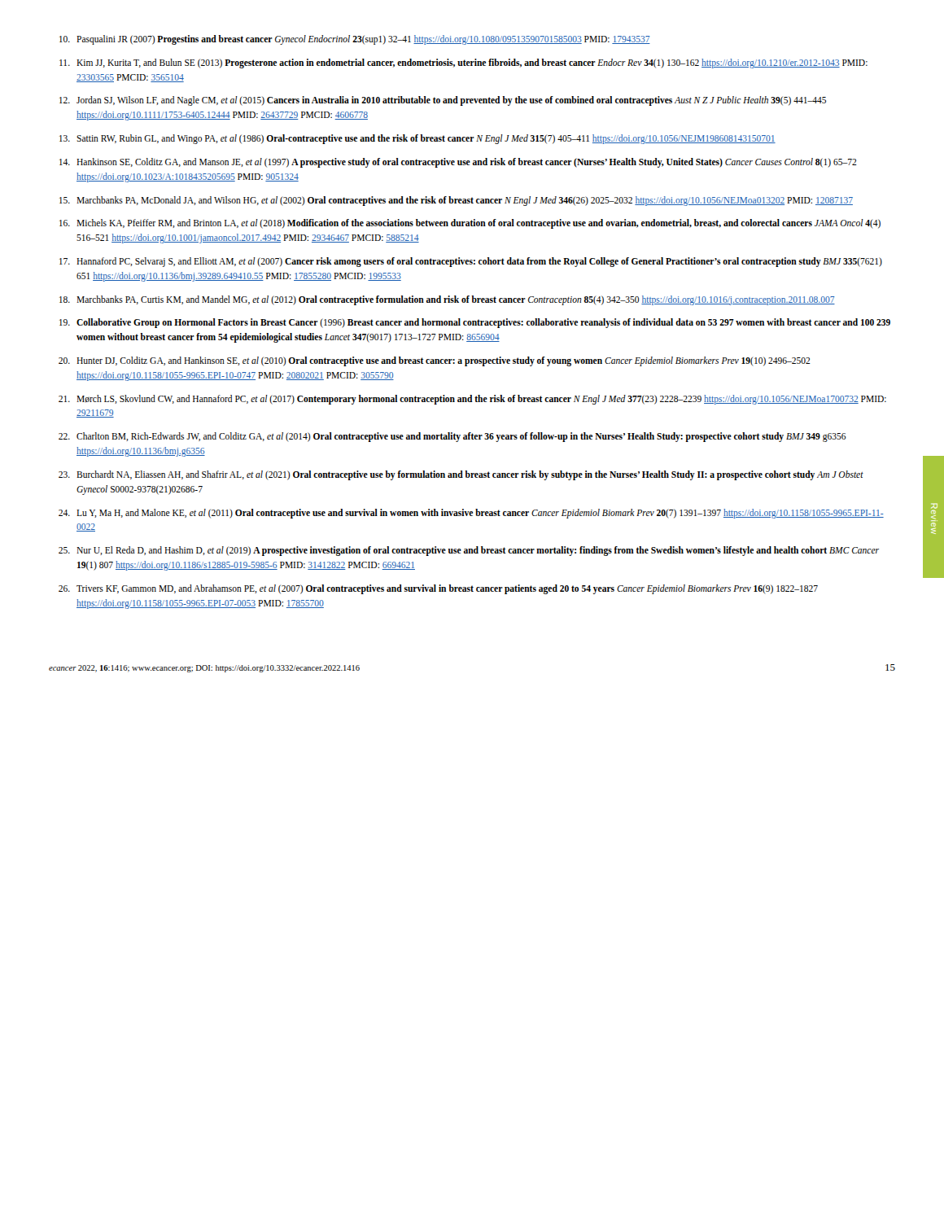Review
Pasqualini JR (2007) Progestins and breast cancer Gynecol Endocrinol 23(sup1) 32–41 https://doi.org/10.1080/09513590701585003 PMID: 17943537
Kim JJ, Kurita T, and Bulun SE (2013) Progesterone action in endometrial cancer, endometriosis, uterine fibroids, and breast cancer Endocr Rev 34(1) 130–162 https://doi.org/10.1210/er.2012-1043 PMID: 23303565 PMCID: 3565104
Jordan SJ, Wilson LF, and Nagle CM, et al (2015) Cancers in Australia in 2010 attributable to and prevented by the use of combined oral contraceptives Aust N Z J Public Health 39(5) 441–445 https://doi.org/10.1111/1753-6405.12444 PMID: 26437729 PMCID: 4606778
Sattin RW, Rubin GL, and Wingo PA, et al (1986) Oral-contraceptive use and the risk of breast cancer N Engl J Med 315(7) 405–411 https://doi.org/10.1056/NEJM198608143150701
Hankinson SE, Colditz GA, and Manson JE, et al (1997) A prospective study of oral contraceptive use and risk of breast cancer (Nurses’ Health Study, United States) Cancer Causes Control 8(1) 65–72 https://doi.org/10.1023/A:1018435205695 PMID: 9051324
Marchbanks PA, McDonald JA, and Wilson HG, et al (2002) Oral contraceptives and the risk of breast cancer N Engl J Med 346(26) 2025–2032 https://doi.org/10.1056/NEJMoa013202 PMID: 12087137
Michels KA, Pfeiffer RM, and Brinton LA, et al (2018) Modification of the associations between duration of oral contraceptive use and ovarian, endometrial, breast, and colorectal cancers JAMA Oncol 4(4) 516–521 https://doi.org/10.1001/jamaoncol.2017.4942 PMID: 29346467 PMCID: 5885214
Hannaford PC, Selvaraj S, and Elliott AM, et al (2007) Cancer risk among users of oral contraceptives: cohort data from the Royal College of General Practitioner’s oral contraception study BMJ 335(7621) 651 https://doi.org/10.1136/bmj.39289.649410.55 PMID: 17855280 PMCID: 1995533
Marchbanks PA, Curtis KM, and Mandel MG, et al (2012) Oral contraceptive formulation and risk of breast cancer Contraception 85(4) 342–350 https://doi.org/10.1016/j.contraception.2011.08.007
Collaborative Group on Hormonal Factors in Breast Cancer (1996) Breast cancer and hormonal contraceptives: collaborative reanalysis of individual data on 53 297 women with breast cancer and 100 239 women without breast cancer from 54 epidemiological studies Lancet 347(9017) 1713–1727 PMID: 8656904
Hunter DJ, Colditz GA, and Hankinson SE, et al (2010) Oral contraceptive use and breast cancer: a prospective study of young women Cancer Epidemiol Biomarkers Prev 19(10) 2496–2502 https://doi.org/10.1158/1055-9965.EPI-10-0747 PMID: 20802021 PMCID: 3055790
Mørch LS, Skovlund CW, and Hannaford PC, et al (2017) Contemporary hormonal contraception and the risk of breast cancer N Engl J Med 377(23) 2228–2239 https://doi.org/10.1056/NEJMoa1700732 PMID: 29211679
Charlton BM, Rich-Edwards JW, and Colditz GA, et al (2014) Oral contraceptive use and mortality after 36 years of follow-up in the Nurses’ Health Study: prospective cohort study BMJ 349 g6356 https://doi.org/10.1136/bmj.g6356
Burchardt NA, Eliassen AH, and Shafrir AL, et al (2021) Oral contraceptive use by formulation and breast cancer risk by subtype in the Nurses’ Health Study II: a prospective cohort study Am J Obstet Gynecol S0002-9378(21)02686-7
Lu Y, Ma H, and Malone KE, et al (2011) Oral contraceptive use and survival in women with invasive breast cancer Cancer Epidemiol Biomark Prev 20(7) 1391–1397 https://doi.org/10.1158/1055-9965.EPI-11-0022
Nur U, El Reda D, and Hashim D, et al (2019) A prospective investigation of oral contraceptive use and breast cancer mortality: findings from the Swedish women’s lifestyle and health cohort BMC Cancer 19(1) 807 https://doi.org/10.1186/s12885-019-5985-6 PMID: 31412822 PMCID: 6694621
Trivers KF, Gammon MD, and Abrahamson PE, et al (2007) Oral contraceptives and survival in breast cancer patients aged 20 to 54 years Cancer Epidemiol Biomarkers Prev 16(9) 1822–1827 https://doi.org/10.1158/1055-9965.EPI-07-0053 PMID: 17855700
ecancer 2022, 16:1416; www.ecancer.org; DOI: https://doi.org/10.3332/ecancer.2022.1416
15